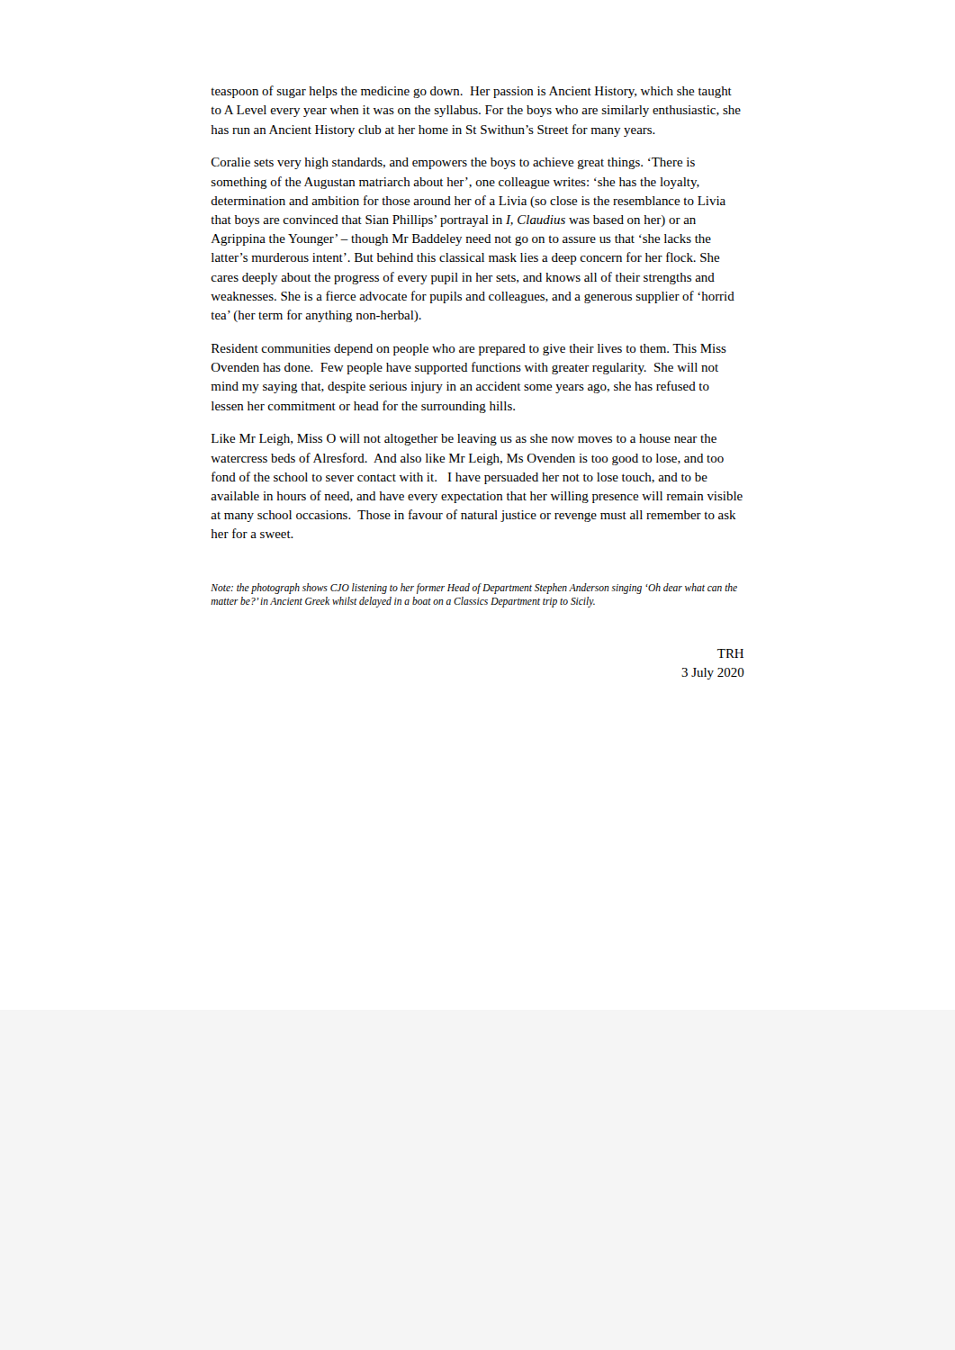teaspoon of sugar helps the medicine go down. Her passion is Ancient History, which she taught to A Level every year when it was on the syllabus. For the boys who are similarly enthusiastic, she has run an Ancient History club at her home in St Swithun’s Street for many years.
Coralie sets very high standards, and empowers the boys to achieve great things. ‘There is something of the Augustan matriarch about her’, one colleague writes: ‘she has the loyalty, determination and ambition for those around her of a Livia (so close is the resemblance to Livia that boys are convinced that Sian Phillips’ portrayal in I, Claudius was based on her) or an Agrippina the Younger’ – though Mr Baddeley need not go on to assure us that ‘she lacks the latter’s murderous intent’. But behind this classical mask lies a deep concern for her flock. She cares deeply about the progress of every pupil in her sets, and knows all of their strengths and weaknesses. She is a fierce advocate for pupils and colleagues, and a generous supplier of ‘horrid tea’ (her term for anything non-herbal).
Resident communities depend on people who are prepared to give their lives to them. This Miss Ovenden has done. Few people have supported functions with greater regularity. She will not mind my saying that, despite serious injury in an accident some years ago, she has refused to lessen her commitment or head for the surrounding hills.
Like Mr Leigh, Miss O will not altogether be leaving us as she now moves to a house near the watercress beds of Alresford. And also like Mr Leigh, Ms Ovenden is too good to lose, and too fond of the school to sever contact with it. I have persuaded her not to lose touch, and to be available in hours of need, and have every expectation that her willing presence will remain visible at many school occasions. Those in favour of natural justice or revenge must all remember to ask her for a sweet.
Note: the photograph shows CJO listening to her former Head of Department Stephen Anderson singing ‘Oh dear what can the matter be?’ in Ancient Greek whilst delayed in a boat on a Classics Department trip to Sicily.
TRH
3 July 2020